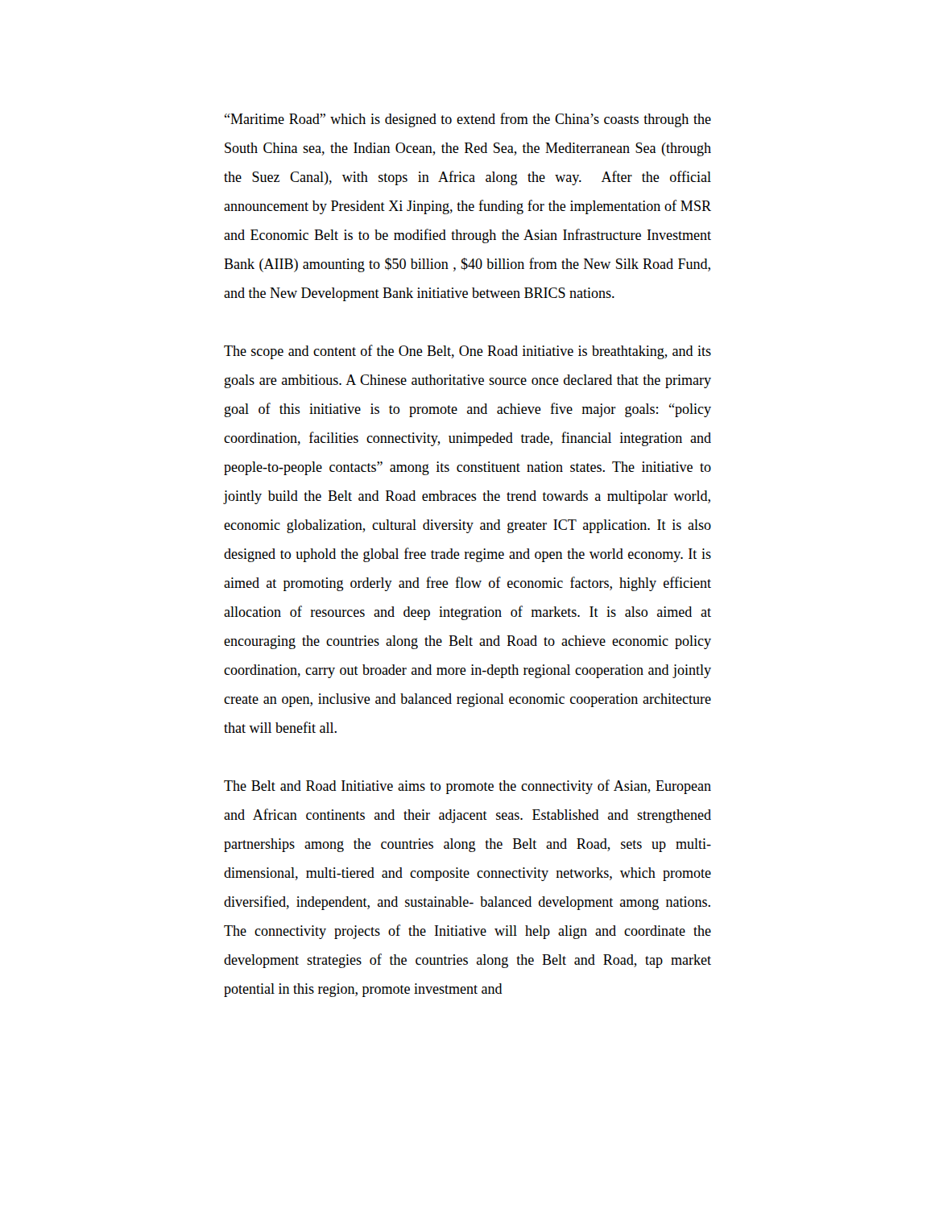“Maritime Road” which is designed to extend from the China’s coasts through the South China sea, the Indian Ocean, the Red Sea, the Mediterranean Sea (through the Suez Canal), with stops in Africa along the way. After the official announcement by President Xi Jinping, the funding for the implementation of MSR and Economic Belt is to be modified through the Asian Infrastructure Investment Bank (AIIB) amounting to $50 billion , $40 billion from the New Silk Road Fund, and the New Development Bank initiative between BRICS nations.
The scope and content of the One Belt, One Road initiative is breathtaking, and its goals are ambitious. A Chinese authoritative source once declared that the primary goal of this initiative is to promote and achieve five major goals: “policy coordination, facilities connectivity, unimpeded trade, financial integration and people-to-people contacts” among its constituent nation states. The initiative to jointly build the Belt and Road embraces the trend towards a multipolar world, economic globalization, cultural diversity and greater ICT application. It is also designed to uphold the global free trade regime and open the world economy. It is aimed at promoting orderly and free flow of economic factors, highly efficient allocation of resources and deep integration of markets. It is also aimed at encouraging the countries along the Belt and Road to achieve economic policy coordination, carry out broader and more in-depth regional cooperation and jointly create an open, inclusive and balanced regional economic cooperation architecture that will benefit all.
The Belt and Road Initiative aims to promote the connectivity of Asian, European and African continents and their adjacent seas. Established and strengthened partnerships among the countries along the Belt and Road, sets up multi-dimensional, multi-tiered and composite connectivity networks, which promote diversified, independent, and sustainable- balanced development among nations. The connectivity projects of the Initiative will help align and coordinate the development strategies of the countries along the Belt and Road, tap market potential in this region, promote investment and